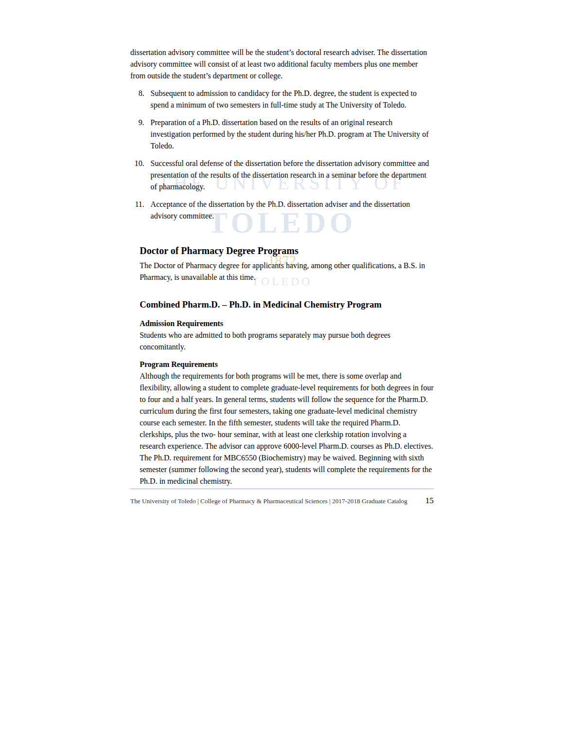THE UNIVERSITY OF
TOLEDO
1872
TOLEDO
dissertation advisory committee will be the student’s doctoral research adviser. The dissertation advisory committee will consist of at least two additional faculty members plus one member from outside the student’s department or college.
8. Subsequent to admission to candidacy for the Ph.D. degree, the student is expected to spend a minimum of two semesters in full-time study at The University of Toledo.
9. Preparation of a Ph.D. dissertation based on the results of an original research investigation performed by the student during his/her Ph.D. program at The University of Toledo.
10. Successful oral defense of the dissertation before the dissertation advisory committee and presentation of the results of the dissertation research in a seminar before the department of pharmacology.
11. Acceptance of the dissertation by the Ph.D. dissertation adviser and the dissertation advisory committee.
Doctor of Pharmacy Degree Programs
The Doctor of Pharmacy degree for applicants having, among other qualifications, a B.S. in Pharmacy, is unavailable at this time.
Combined Pharm.D. – Ph.D. in Medicinal Chemistry Program
Admission Requirements
Students who are admitted to both programs separately may pursue both degrees concomitantly.
Program Requirements
Although the requirements for both programs will be met, there is some overlap and flexibility, allowing a student to complete graduate-level requirements for both degrees in four to four and a half years. In general terms, students will follow the sequence for the Pharm.D. curriculum during the first four semesters, taking one graduate-level medicinal chemistry course each semester. In the fifth semester, students will take the required Pharm.D. clerkships, plus the two- hour seminar, with at least one clerkship rotation involving a research experience. The advisor can approve 6000-level Pharm.D. courses as Ph.D. electives. The Ph.D. requirement for MBC6550 (Biochemistry) may be waived. Beginning with sixth semester (summer following the second year), students will complete the requirements for the Ph.D. in medicinal chemistry.
The University of Toledo | College of Pharmacy & Pharmaceutical Sciences | 2017-2018 Graduate Catalog 15